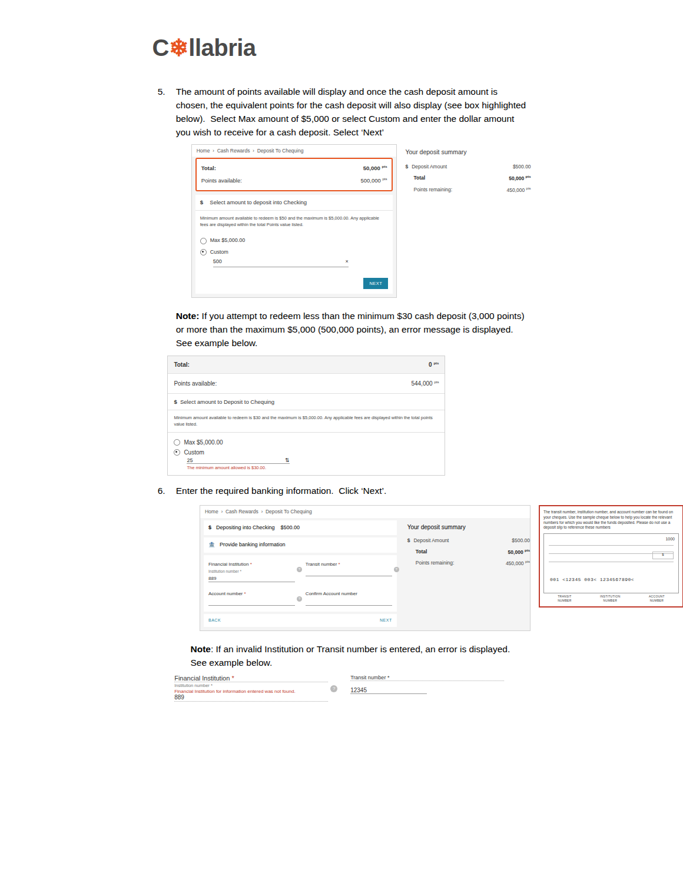C❄llabria
The amount of points available will display and once the cash deposit amount is chosen, the equivalent points for the cash deposit will also display (see box highlighted below). Select Max amount of $5,000 or select Custom and enter the dollar amount you wish to receive for a cash deposit. Select ‘Next’
Home › Cash Rewards › Deposit To Chequing
Total: 50,000 pts
Points available: 500,000 pts
$ Select amount to deposit into Checking
Minimum amount available to redeem is $50 and the maximum is $5,000.00. Any applicable fees are displayed within the total Points value listed.
Max $5,000.00
Custom
500×
NEXT
Your deposit summary
$Deposit Amount$500.00
Total 50,000 pts
Points remaining: 450,000 pts
Note: If you attempt to redeem less than the minimum $30 cash deposit (3,000 points) or more than the maximum $5,000 (500,000 points), an error message is displayed. See example below.
Total: 0 pts
Points available: 544,000 pts
$ Select amount to Deposit to Chequing
Minimum amount available to redeem is $30 and the maximum is $5,000.00. Any applicable fees are displayed within the total points value listed.
Max $5,000.00
Custom
25⇅
The minimum amount allowed is $30.00.
Enter the required banking information. Click ‘Next’.
Home › Cash Rewards › Deposit To Chequing
$ Depositing into Checking $500.00
🏦 Provide banking information
Financial Institution *
Institution number *
889
?
Transit number *
?
Account number *
?
Confirm Account number
BACK NEXT
Your deposit summary
$Deposit Amount$500.00
Total 50,000 pts
Points remaining: 450,000 pts
The transit number, institution number, and account number can be found on your cheques. Use the sample cheque below to help you locate the relevant numbers for which you would like the funds deposited. Please do not use a deposit slip to reference these numbers
1000
$
001 <12345 003< 1234567890<
TRANSIT
NUMBER INSTITUTION
NUMBER ACCOUNT
NUMBER
Note: If an invalid Institution or Transit number is entered, an error is displayed. See example below.
Financial Institution *
Institution number *
Financial Institution for information entered was not found.
889
?
Transit number *
12345